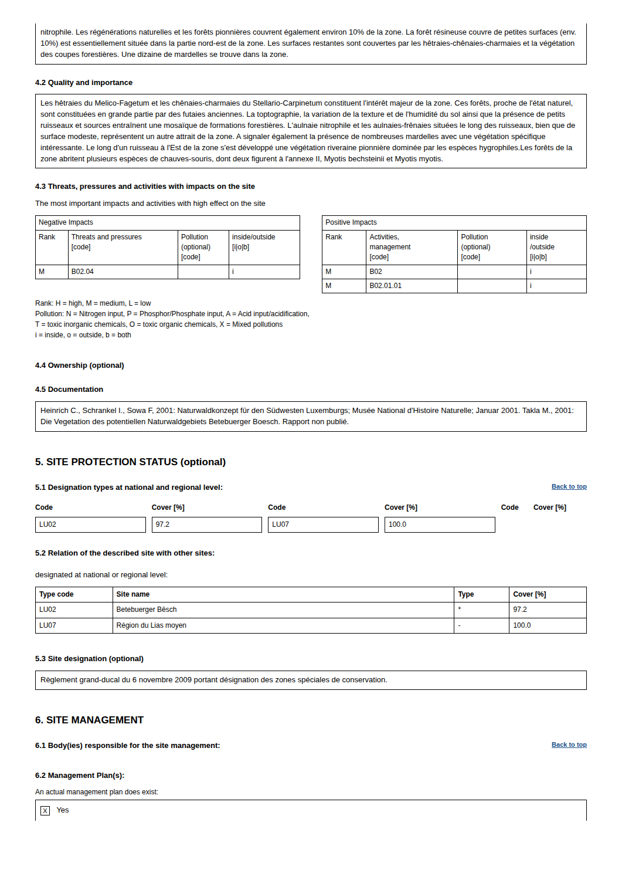nitrophile. Les régénérations naturelles et les forêts pionnières couvrent également environ 10% de la zone. La forêt résineuse couvre de petites surfaces (env. 10%) est essentiellement située dans la partie nord-est de la zone. Les surfaces restantes sont couvertes par les hêtraies-chênaies-charmaies et la végétation des coupes forestières. Une dizaine de mardelles se trouve dans la zone.
4.2 Quality and importance
Les hêtraies du Melico-Fagetum et les chênaies-charmaies du Stellario-Carpinetum constituent l'intérêt majeur de la zone. Ces forêts, proche de l'état naturel, sont constituées en grande partie par des futaies anciennes. La toptographie, la variation de la texture et de l'humidité du sol ainsi que la présence de petits ruisseaux et sources entraînent une mosaïque de formations forestières. L'aulnaie nitrophile et les aulnaies-frênaies situées le long des ruisseaux, bien que de surface modeste, représentent un autre attrait de la zone. A signaler également la présence de nombreuses mardelles avec une végétation spécifique intéressante. Le long d'un ruisseau à l'Est de la zone s'est développé une végétation riveraine pionnière dominée par les espèces hygrophiles.Les forêts de la zone abritent plusieurs espèces de chauves-souris, dont deux figurent à l'annexe II, Myotis bechsteinii et Myotis myotis.
4.3 Threats, pressures and activities with impacts on the site
The most important impacts and activities with high effect on the site
| / Negative Impacts / / --- / / Rank / Threats and pressures [code] / Pollution (optional) [code] / inside/outside [i/o/b] / / M / B02.04 / / i / | | / Positive Impacts / / --- / / Rank / Activities, management [code] / Pollution (optional) [code] / inside /outside [i/o/b] / / M / B02 / / i / / M / B02.01.01 / / i / |
Rank: H = high, M = medium, L = low
Pollution: N = Nitrogen input, P = Phosphor/Phosphate input, A = Acid input/acidification,
T = toxic inorganic chemicals, O = toxic organic chemicals, X = Mixed pollutions
i = inside, o = outside, b = both
4.4 Ownership (optional)
4.5 Documentation
Heinrich C., Schrankel I., Sowa F, 2001: Naturwaldkonzept für den Südwesten Luxemburgs; Musée National d'Histoire Naturelle; Januar 2001. Takla M., 2001: Die Vegetation des potentiellen Naturwaldgebiets Betebuerger Boesch. Rapport non publié.
5. SITE PROTECTION STATUS (optional)
Back to top
5.1 Designation types at national and regional level:
| Code | Cover [%] | Code | Cover [%] | Code | Cover [%] |
| LU02 | 97.2 | LU07 | 100.0 | | |
5.2 Relation of the described site with other sites:
designated at national or regional level:
| Type code | Site name | Type | Cover [%] |
| --- | --- | --- | --- |
| LU02 | Betebuerger Bësch | * | 97.2 |
| LU07 | Région du Lias moyen | - | 100.0 |
5.3 Site designation (optional)
Règlement grand-ducal du 6 novembre 2009 portant désignation des zones spéciales de conservation.
6. SITE MANAGEMENT
Back to top
6.1 Body(ies) responsible for the site management:
6.2 Management Plan(s):
An actual management plan does exist:
X Yes